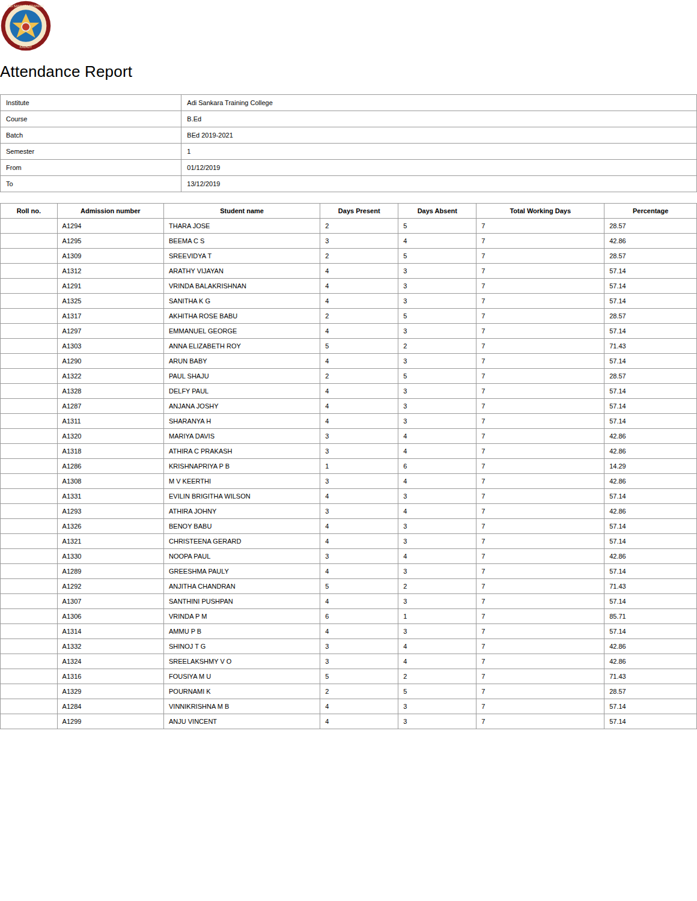ADI SANKARA TRAINING KALADY
Attendance Report
| Institute | Adi Sankara Training College |
| Course | B.Ed |
| Batch | BEd 2019-2021 |
| Semester | 1 |
| From | 01/12/2019 |
| To | 13/12/2019 |
| Roll no. | Admission number | Student name | Days Present | Days Absent | Total Working Days | Percentage |
| --- | --- | --- | --- | --- | --- | --- |
| | A1294 | THARA JOSE | 2 | 5 | 7 | 28.57 |
| | A1295 | BEEMA C S | 3 | 4 | 7 | 42.86 |
| | A1309 | SREEVIDYA T | 2 | 5 | 7 | 28.57 |
| | A1312 | ARATHY VIJAYAN | 4 | 3 | 7 | 57.14 |
| | A1291 | VRINDA BALAKRISHNAN | 4 | 3 | 7 | 57.14 |
| | A1325 | SANITHA K G | 4 | 3 | 7 | 57.14 |
| | A1317 | AKHITHA ROSE BABU | 2 | 5 | 7 | 28.57 |
| | A1297 | EMMANUEL GEORGE | 4 | 3 | 7 | 57.14 |
| | A1303 | ANNA ELIZABETH ROY | 5 | 2 | 7 | 71.43 |
| | A1290 | ARUN BABY | 4 | 3 | 7 | 57.14 |
| | A1322 | PAUL SHAJU | 2 | 5 | 7 | 28.57 |
| | A1328 | DELFY PAUL | 4 | 3 | 7 | 57.14 |
| | A1287 | ANJANA JOSHY | 4 | 3 | 7 | 57.14 |
| | A1311 | SHARANYA H | 4 | 3 | 7 | 57.14 |
| | A1320 | MARIYA DAVIS | 3 | 4 | 7 | 42.86 |
| | A1318 | ATHIRA C PRAKASH | 3 | 4 | 7 | 42.86 |
| | A1286 | KRISHNAPRIYA P B | 1 | 6 | 7 | 14.29 |
| | A1308 | M V KEERTHI | 3 | 4 | 7 | 42.86 |
| | A1331 | EVILIN BRIGITHA WILSON | 4 | 3 | 7 | 57.14 |
| | A1293 | ATHIRA JOHNY | 3 | 4 | 7 | 42.86 |
| | A1326 | BENOY BABU | 4 | 3 | 7 | 57.14 |
| | A1321 | CHRISTEENA GERARD | 4 | 3 | 7 | 57.14 |
| | A1330 | NOOPA PAUL | 3 | 4 | 7 | 42.86 |
| | A1289 | GREESHMA PAULY | 4 | 3 | 7 | 57.14 |
| | A1292 | ANJITHA CHANDRAN | 5 | 2 | 7 | 71.43 |
| | A1307 | SANTHINI PUSHPAN | 4 | 3 | 7 | 57.14 |
| | A1306 | VRINDA P M | 6 | 1 | 7 | 85.71 |
| | A1314 | AMMU P B | 4 | 3 | 7 | 57.14 |
| | A1332 | SHINOJ T G | 3 | 4 | 7 | 42.86 |
| | A1324 | SREELAKSHMY V O | 3 | 4 | 7 | 42.86 |
| | A1316 | FOUSIYA M U | 5 | 2 | 7 | 71.43 |
| | A1329 | POURNAMI K | 2 | 5 | 7 | 28.57 |
| | A1284 | VINNIKRISHNA M B | 4 | 3 | 7 | 57.14 |
| | A1299 | ANJU VINCENT | 4 | 3 | 7 | 57.14 |